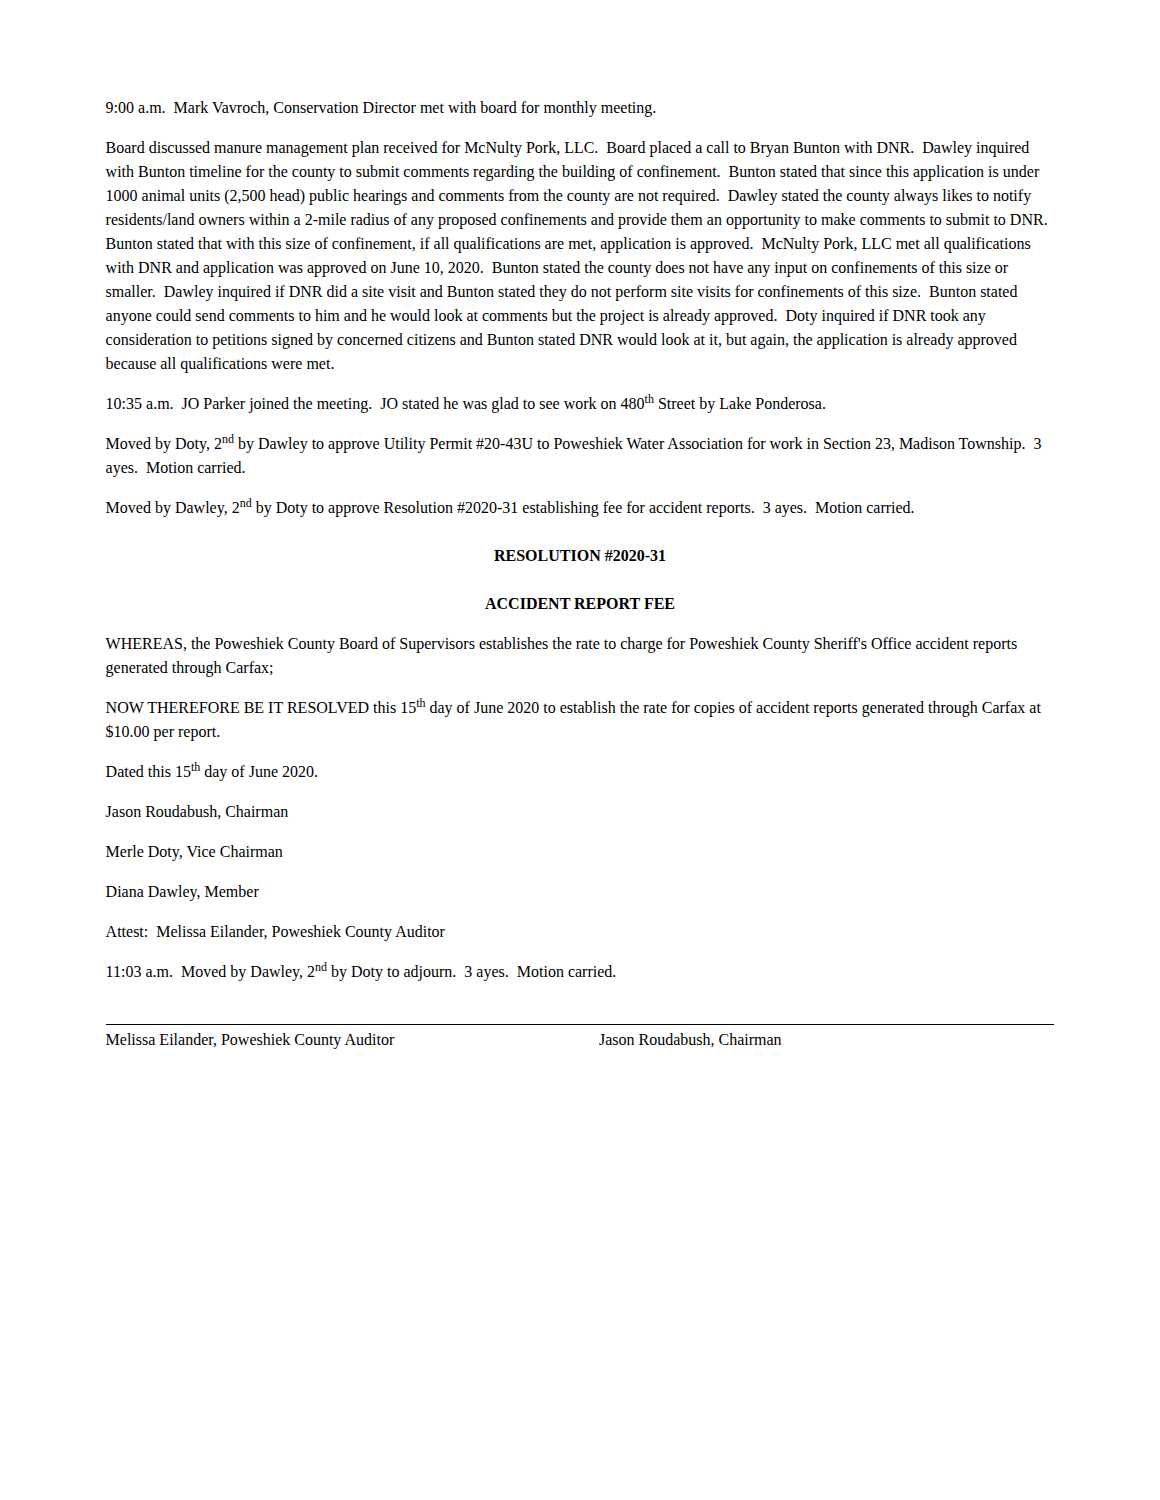9:00 a.m. Mark Vavroch, Conservation Director met with board for monthly meeting.
Board discussed manure management plan received for McNulty Pork, LLC. Board placed a call to Bryan Bunton with DNR. Dawley inquired with Bunton timeline for the county to submit comments regarding the building of confinement. Bunton stated that since this application is under 1000 animal units (2,500 head) public hearings and comments from the county are not required. Dawley stated the county always likes to notify residents/land owners within a 2-mile radius of any proposed confinements and provide them an opportunity to make comments to submit to DNR. Bunton stated that with this size of confinement, if all qualifications are met, application is approved. McNulty Pork, LLC met all qualifications with DNR and application was approved on June 10, 2020. Bunton stated the county does not have any input on confinements of this size or smaller. Dawley inquired if DNR did a site visit and Bunton stated they do not perform site visits for confinements of this size. Bunton stated anyone could send comments to him and he would look at comments but the project is already approved. Doty inquired if DNR took any consideration to petitions signed by concerned citizens and Bunton stated DNR would look at it, but again, the application is already approved because all qualifications were met.
10:35 a.m. JO Parker joined the meeting. JO stated he was glad to see work on 480th Street by Lake Ponderosa.
Moved by Doty, 2nd by Dawley to approve Utility Permit #20-43U to Poweshiek Water Association for work in Section 23, Madison Township. 3 ayes. Motion carried.
Moved by Dawley, 2nd by Doty to approve Resolution #2020-31 establishing fee for accident reports. 3 ayes. Motion carried.
RESOLUTION #2020-31
ACCIDENT REPORT FEE
WHEREAS, the Poweshiek County Board of Supervisors establishes the rate to charge for Poweshiek County Sheriff's Office accident reports generated through Carfax;
NOW THEREFORE BE IT RESOLVED this 15th day of June 2020 to establish the rate for copies of accident reports generated through Carfax at $10.00 per report.
Dated this 15th day of June 2020.
Jason Roudabush, Chairman
Merle Doty, Vice Chairman
Diana Dawley, Member
Attest: Melissa Eilander, Poweshiek County Auditor
11:03 a.m. Moved by Dawley, 2nd by Doty to adjourn. 3 ayes. Motion carried.
| Melissa Eilander, Poweshiek County Auditor | Jason Roudabush, Chairman |